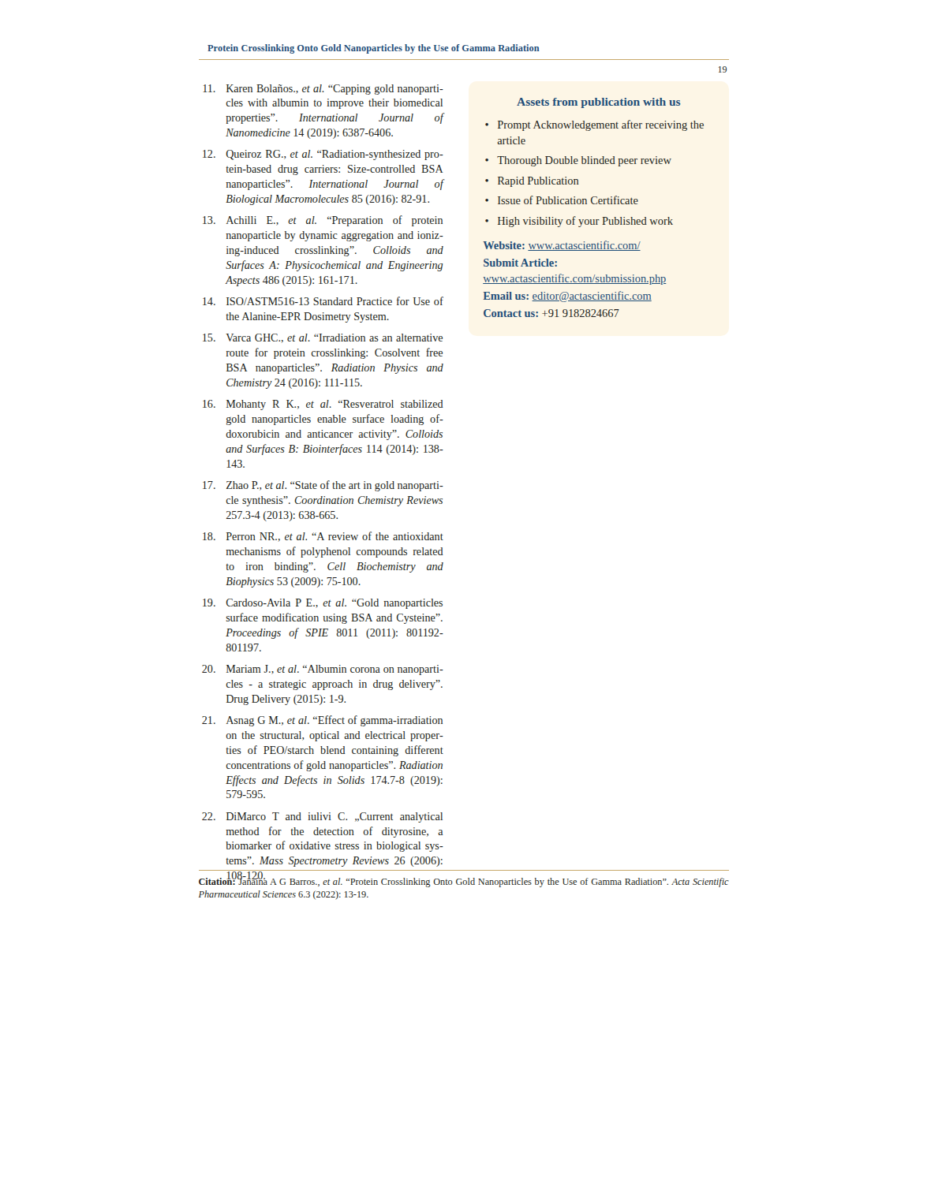Protein Crosslinking Onto Gold Nanoparticles by the Use of Gamma Radiation
19
11. Karen Bolaños., et al. “Capping gold nanoparticles with albumin to improve their biomedical properties”. International Journal of Nanomedicine 14 (2019): 6387-6406.
12. Queiroz RG., et al. “Radiation-synthesized protein-based drug carriers: Size-controlled BSA nanoparticles”. International Journal of Biological Macromolecules 85 (2016): 82-91.
13. Achilli E., et al. “Preparation of protein nanoparticle by dynamic aggregation and ionizing-induced crosslinking”. Colloids and Surfaces A: Physicochemical and Engineering Aspects 486 (2015): 161-171.
14. ISO/ASTM516-13 Standard Practice for Use of the Alanine-EPR Dosimetry System.
15. Varca GHC., et al. “Irradiation as an alternative route for protein crosslinking: Cosolvent free BSA nanoparticles”. Radiation Physics and Chemistry 24 (2016): 111-115.
16. Mohanty R K., et al. “Resveratrol stabilized gold nanoparticles enable surface loading ofdoxorubicin and anticancer activity”. Colloids and Surfaces B: Biointerfaces 114 (2014): 138-143.
17. Zhao P., et al. “State of the art in gold nanoparticle synthesis”. Coordination Chemistry Reviews 257.3-4 (2013): 638-665.
18. Perron NR., et al. “A review of the antioxidant mechanisms of polyphenol compounds related to iron binding”. Cell Biochemistry and Biophysics 53 (2009): 75-100.
19. Cardoso-Avila P E., et al. “Gold nanoparticles surface modification using BSA and Cysteine”. Proceedings of SPIE 8011 (2011): 801192-801197.
20. Mariam J., et al. “Albumin corona on nanoparticles - a strategic approach in drug delivery”. Drug Delivery (2015): 1-9.
21. Asnag G M., et al. “Effect of gamma-irradiation on the structural, optical and electrical properties of PEO/starch blend containing different concentrations of gold nanoparticles”. Radiation Effects and Defects in Solids 174.7-8 (2019): 579-595.
22. DiMarco T and iulivi C. „Current analytical method for the detection of dityrosine, a biomarker of oxidative stress in biological systems”. Mass Spectrometry Reviews 26 (2006): 108-120.
Assets from publication with us
Prompt Acknowledgement after receiving the article
Thorough Double blinded peer review
Rapid Publication
Issue of Publication Certificate
High visibility of your Published work
Website: www.actascientific.com/
Submit Article: www.actascientific.com/submission.php
Email us: editor@actascientific.com
Contact us: +91 9182824667
Citation: Janaína A G Barros., et al. “Protein Crosslinking Onto Gold Nanoparticles by the Use of Gamma Radiation”. Acta Scientific Pharmaceutical Sciences 6.3 (2022): 13-19.